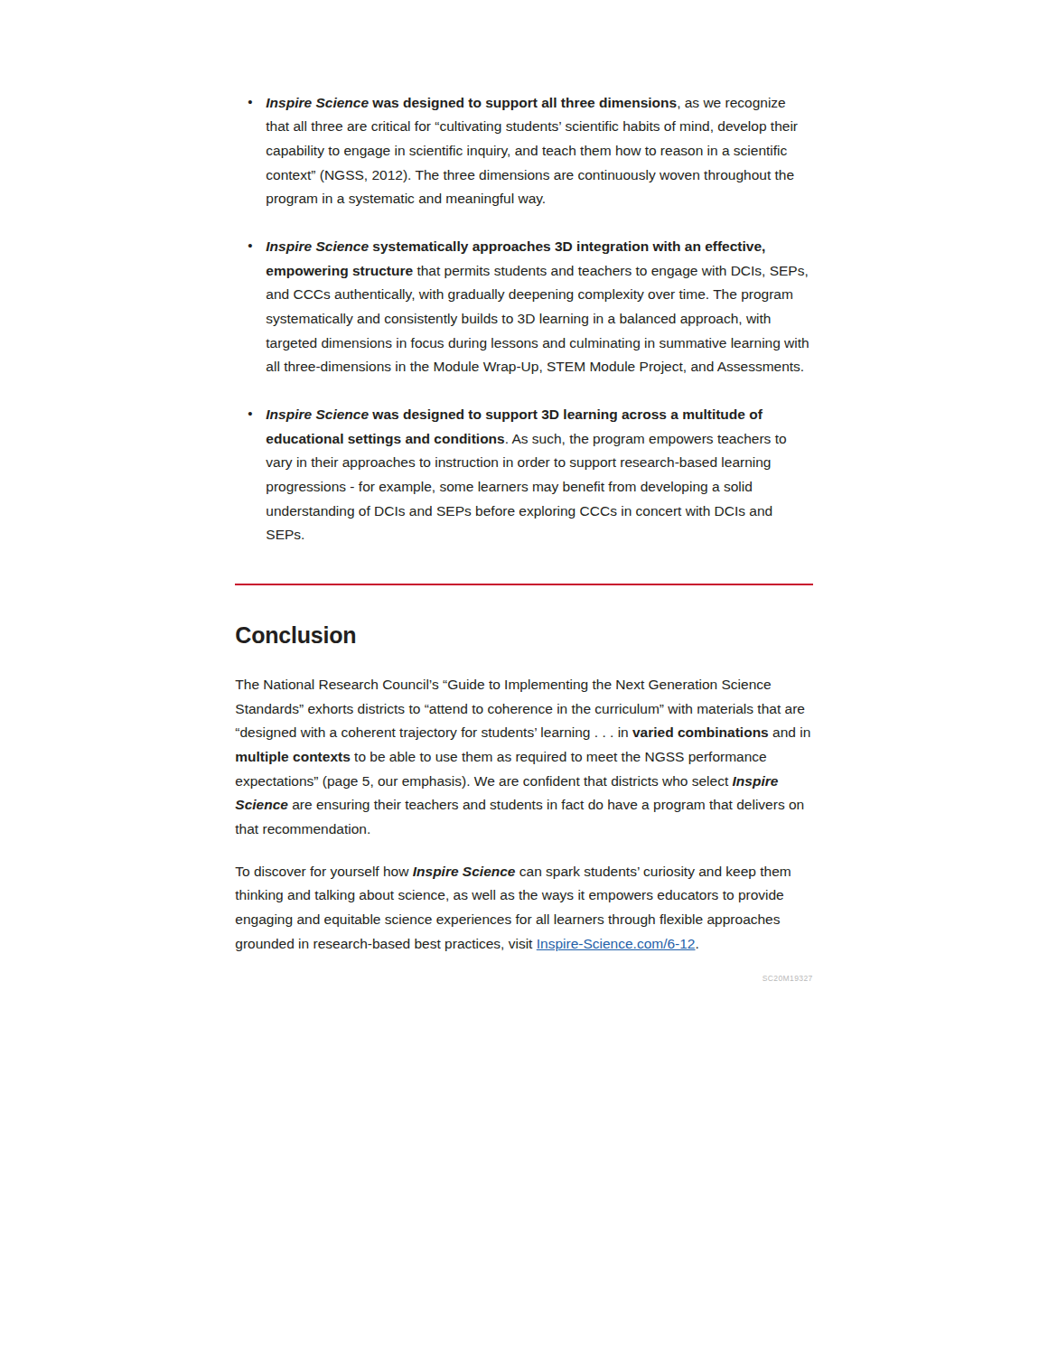Inspire Science was designed to support all three dimensions, as we recognize that all three are critical for “cultivating students’ scientific habits of mind, develop their capability to engage in scientific inquiry, and teach them how to reason in a scientific context” (NGSS, 2012). The three dimensions are continuously woven throughout the program in a systematic and meaningful way.
Inspire Science systematically approaches 3D integration with an effective, empowering structure that permits students and teachers to engage with DCIs, SEPs, and CCCs authentically, with gradually deepening complexity over time. The program systematically and consistently builds to 3D learning in a balanced approach, with targeted dimensions in focus during lessons and culminating in summative learning with all three-dimensions in the Module Wrap-Up, STEM Module Project, and Assessments.
Inspire Science was designed to support 3D learning across a multitude of educational settings and conditions. As such, the program empowers teachers to vary in their approaches to instruction in order to support research-based learning progressions - for example, some learners may benefit from developing a solid understanding of DCIs and SEPs before exploring CCCs in concert with DCIs and SEPs.
Conclusion
The National Research Council’s “Guide to Implementing the Next Generation Science Standards” exhorts districts to “attend to coherence in the curriculum” with materials that are “designed with a coherent trajectory for students’ learning . . . in varied combinations and in multiple contexts to be able to use them as required to meet the NGSS performance expectations” (page 5, our emphasis). We are confident that districts who select Inspire Science are ensuring their teachers and students in fact do have a program that delivers on that recommendation.
To discover for yourself how Inspire Science can spark students’ curiosity and keep them thinking and talking about science, as well as the ways it empowers educators to provide engaging and equitable science experiences for all learners through flexible approaches grounded in research-based best practices, visit Inspire-Science.com/6-12.
SC20M19327